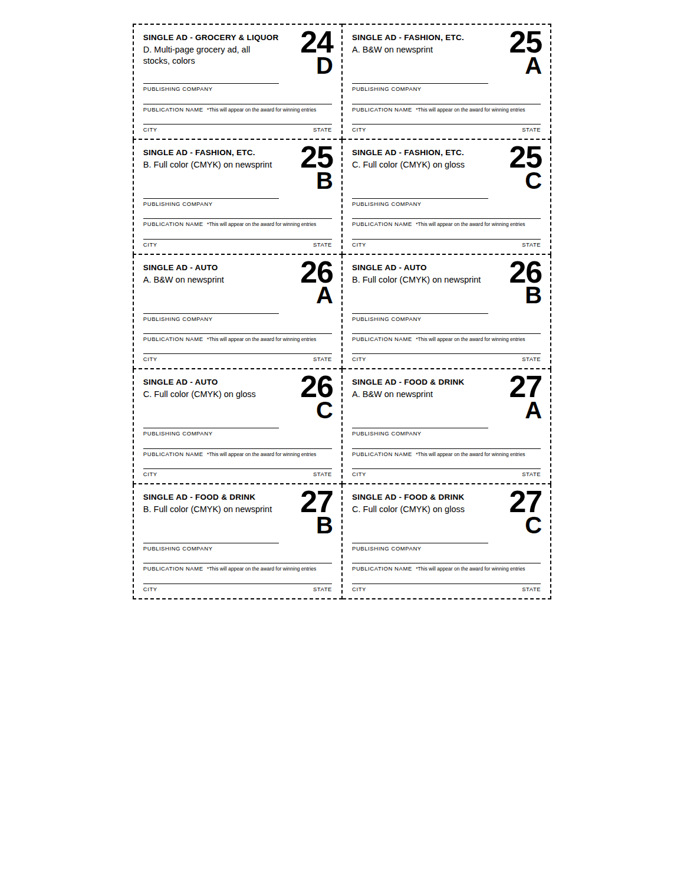| 24 D Single Ad - Grocery & Liquor D. Multi-page grocery ad, all stocks, colors Publishing Company Publication Name *This will appear on the award for winning entries City State | 25 A Single Ad - Fashion, etc. A. B&W on newsprint Publishing Company Publication Name *This will appear on the award for winning entries City State |
| 25 B Single Ad - Fashion, etc. B. Full color (CMYK) on newsprint Publishing Company Publication Name *This will appear on the award for winning entries City State | 25 C Single Ad - Fashion, etc. C. Full color (CMYK) on gloss Publishing Company Publication Name *This will appear on the award for winning entries City State |
| 26 A Single Ad - Auto A. B&W on newsprint Publishing Company Publication Name *This will appear on the award for winning entries City State | 26 B Single Ad - Auto B. Full color (CMYK) on newsprint Publishing Company Publication Name *This will appear on the award for winning entries City State |
| 26 C Single Ad - Auto C. Full color (CMYK) on gloss Publishing Company Publication Name *This will appear on the award for winning entries City State | 27 A Single Ad - Food & Drink A. B&W on newsprint Publishing Company Publication Name *This will appear on the award for winning entries City State |
| 27 B Single Ad - Food & Drink B. Full color (CMYK) on newsprint Publishing Company Publication Name *This will appear on the award for winning entries City State | 27 C Single Ad - Food & Drink C. Full color (CMYK) on gloss Publishing Company Publication Name *This will appear on the award for winning entries City State |